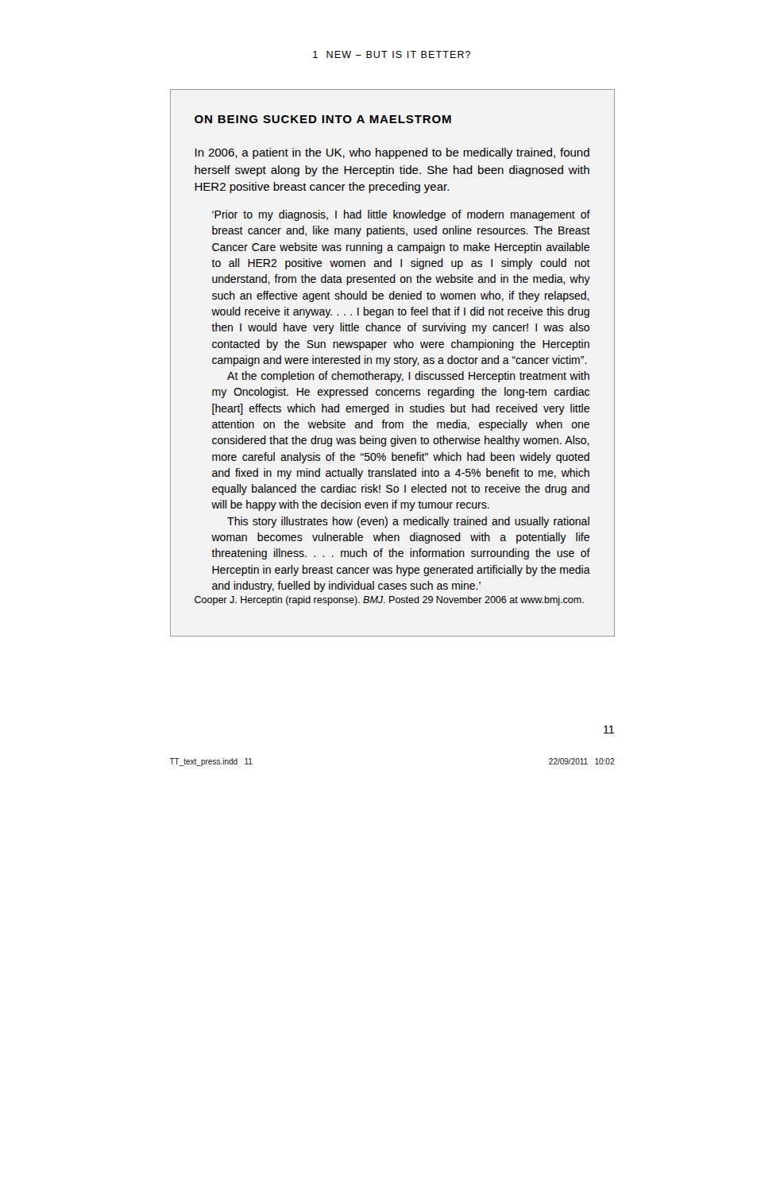1 New – but is it better?
On being sucked into a maelstrom
In 2006, a patient in the UK, who happened to be medically trained, found herself swept along by the Herceptin tide. She had been diagnosed with HER2 positive breast cancer the preceding year.
‘Prior to my diagnosis, I had little knowledge of modern management of breast cancer and, like many patients, used online resources. The Breast Cancer Care website was running a campaign to make Herceptin available to all HER2 positive women and I signed up as I simply could not understand, from the data presented on the website and in the media, why such an effective agent should be denied to women who, if they relapsed, would receive it anyway. . . . I began to feel that if I did not receive this drug then I would have very little chance of surviving my cancer! I was also contacted by the Sun newspaper who were championing the Herceptin campaign and were interested in my story, as a doctor and a “cancer victim”.
At the completion of chemotherapy, I discussed Herceptin treatment with my Oncologist. He expressed concerns regarding the long-tem cardiac [heart] effects which had emerged in studies but had received very little attention on the website and from the media, especially when one considered that the drug was being given to otherwise healthy women. Also, more careful analysis of the “50% benefit” which had been widely quoted and fixed in my mind actually translated into a 4-5% benefit to me, which equally balanced the cardiac risk! So I elected not to receive the drug and will be happy with the decision even if my tumour recurs.
This story illustrates how (even) a medically trained and usually rational woman becomes vulnerable when diagnosed with a potentially life threatening illness. . . . much of the information surrounding the use of Herceptin in early breast cancer was hype generated artificially by the media and industry, fuelled by individual cases such as mine.’
Cooper J. Herceptin (rapid response). BMJ. Posted 29 November 2006 at www.bmj.com.
11
TT_text_press.indd 11 22/09/2011 10:02